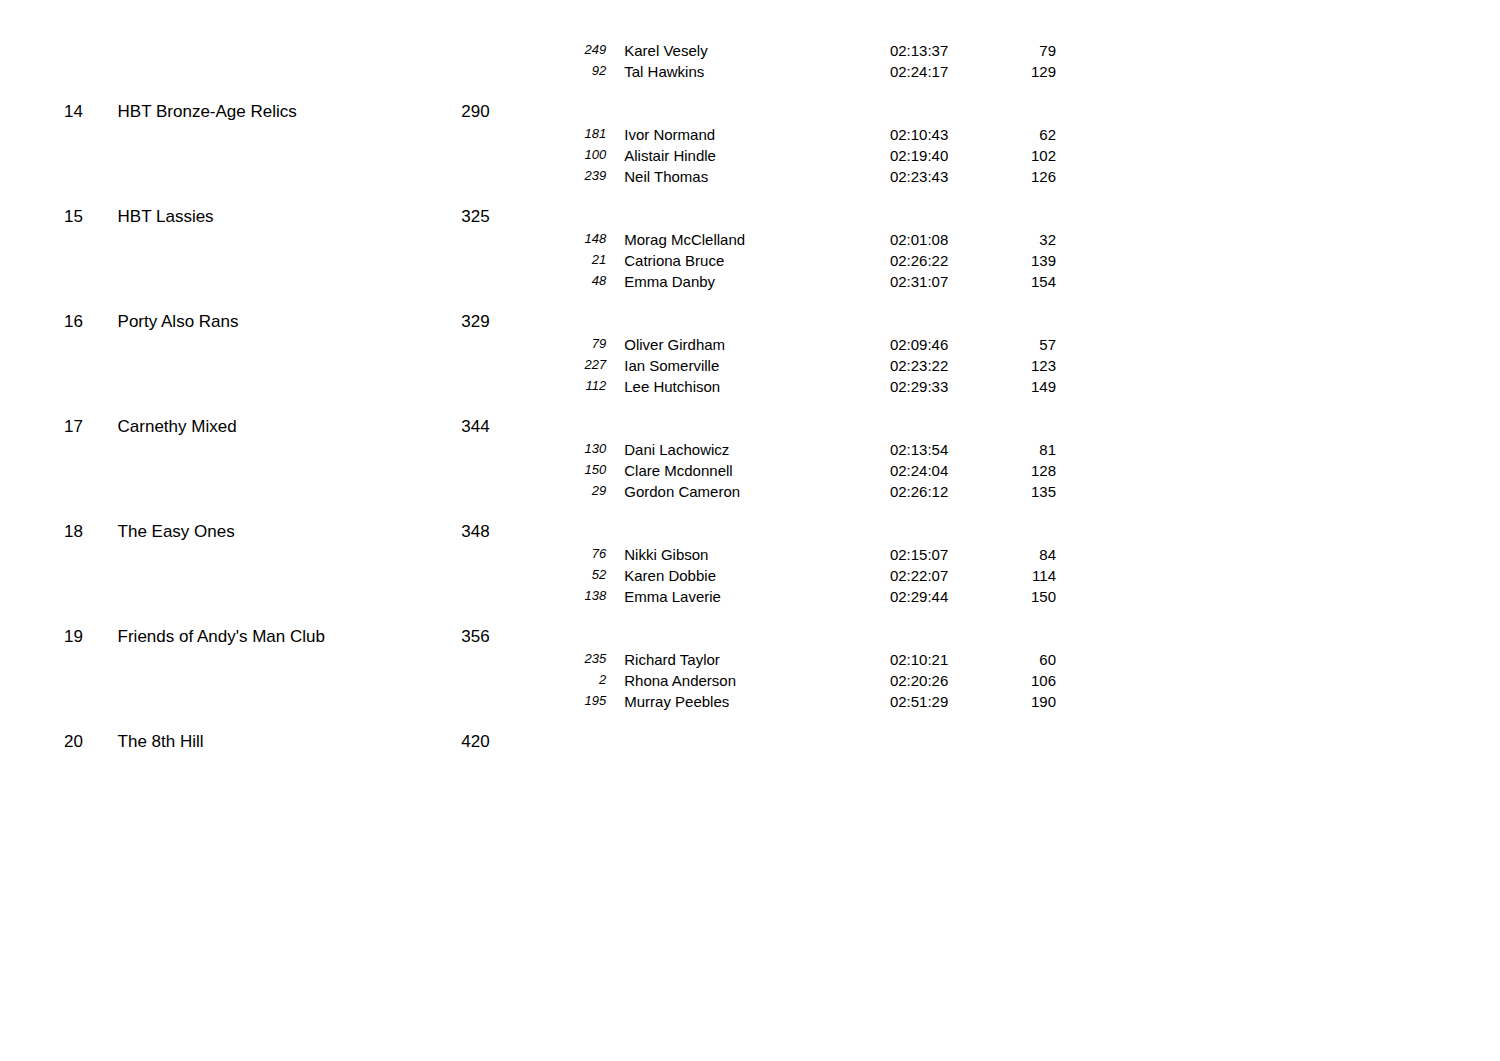| | | | 249 | Karel Vesely | 02:13:37 | 79 |
| | | | 92 | Tal Hawkins | 02:24:17 | 129 |
| 14 | HBT Bronze-Age Relics | 290 | | | | |
| | | | 181 | Ivor Normand | 02:10:43 | 62 |
| | | | 100 | Alistair Hindle | 02:19:40 | 102 |
| | | | 239 | Neil Thomas | 02:23:43 | 126 |
| 15 | HBT Lassies | 325 | | | | |
| | | | 148 | Morag McClelland | 02:01:08 | 32 |
| | | | 21 | Catriona Bruce | 02:26:22 | 139 |
| | | | 48 | Emma Danby | 02:31:07 | 154 |
| 16 | Porty Also Rans | 329 | | | | |
| | | | 79 | Oliver Girdham | 02:09:46 | 57 |
| | | | 227 | Ian Somerville | 02:23:22 | 123 |
| | | | 112 | Lee Hutchison | 02:29:33 | 149 |
| 17 | Carnethy Mixed | 344 | | | | |
| | | | 130 | Dani Lachowicz | 02:13:54 | 81 |
| | | | 150 | Clare Mcdonnell | 02:24:04 | 128 |
| | | | 29 | Gordon Cameron | 02:26:12 | 135 |
| 18 | The Easy Ones | 348 | | | | |
| | | | 76 | Nikki Gibson | 02:15:07 | 84 |
| | | | 52 | Karen Dobbie | 02:22:07 | 114 |
| | | | 138 | Emma Laverie | 02:29:44 | 150 |
| 19 | Friends of Andy's Man Club | 356 | | | | |
| | | | 235 | Richard Taylor | 02:10:21 | 60 |
| | | | 2 | Rhona Anderson | 02:20:26 | 106 |
| | | | 195 | Murray Peebles | 02:51:29 | 190 |
| 20 | The 8th Hill | 420 | | | | |